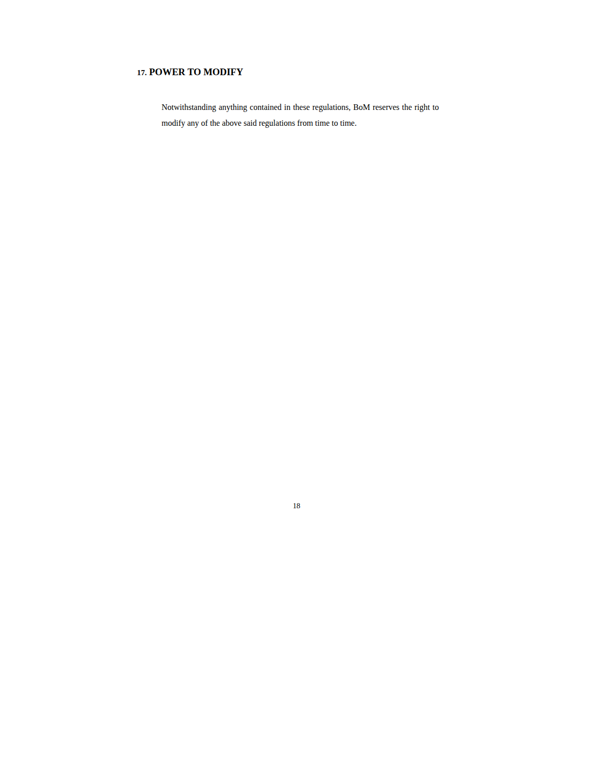17. POWER TO MODIFY
Notwithstanding anything contained in these regulations, BoM reserves the right to modify any of the above said regulations from time to time.
18